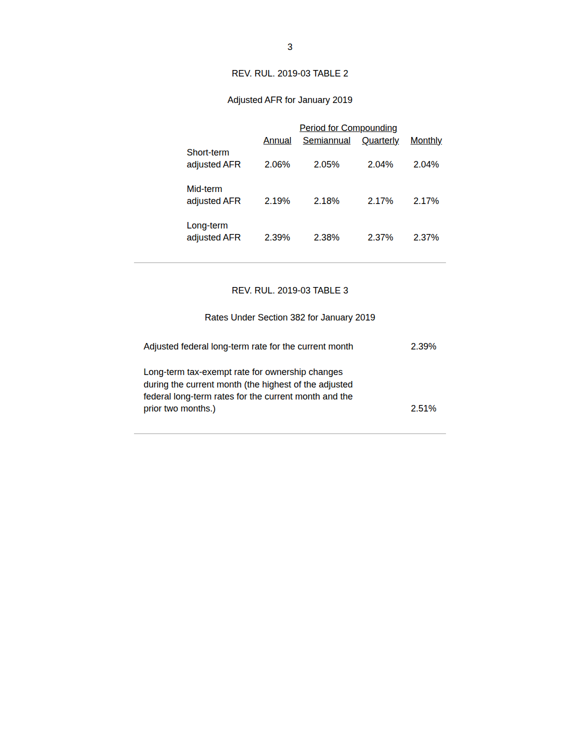3
REV. RUL. 2019-03 TABLE 2
Adjusted AFR for January 2019
| | Period for Compounding |
| | Annual | Semiannual | Quarterly | Monthly |
| Short-term adjusted AFR | 2.06% | 2.05% | 2.04% | 2.04% |
| Mid-term adjusted AFR | 2.19% | 2.18% | 2.17% | 2.17% |
| Long-term adjusted AFR | 2.39% | 2.38% | 2.37% | 2.37% |
REV. RUL. 2019-03 TABLE 3
Rates Under Section 382 for January 2019
| Adjusted federal long-term rate for the current month | 2.39% |
| Long-term tax-exempt rate for ownership changes during the current month (the highest of the adjusted federal long-term rates for the current month and the prior two months.) | 2.51% |